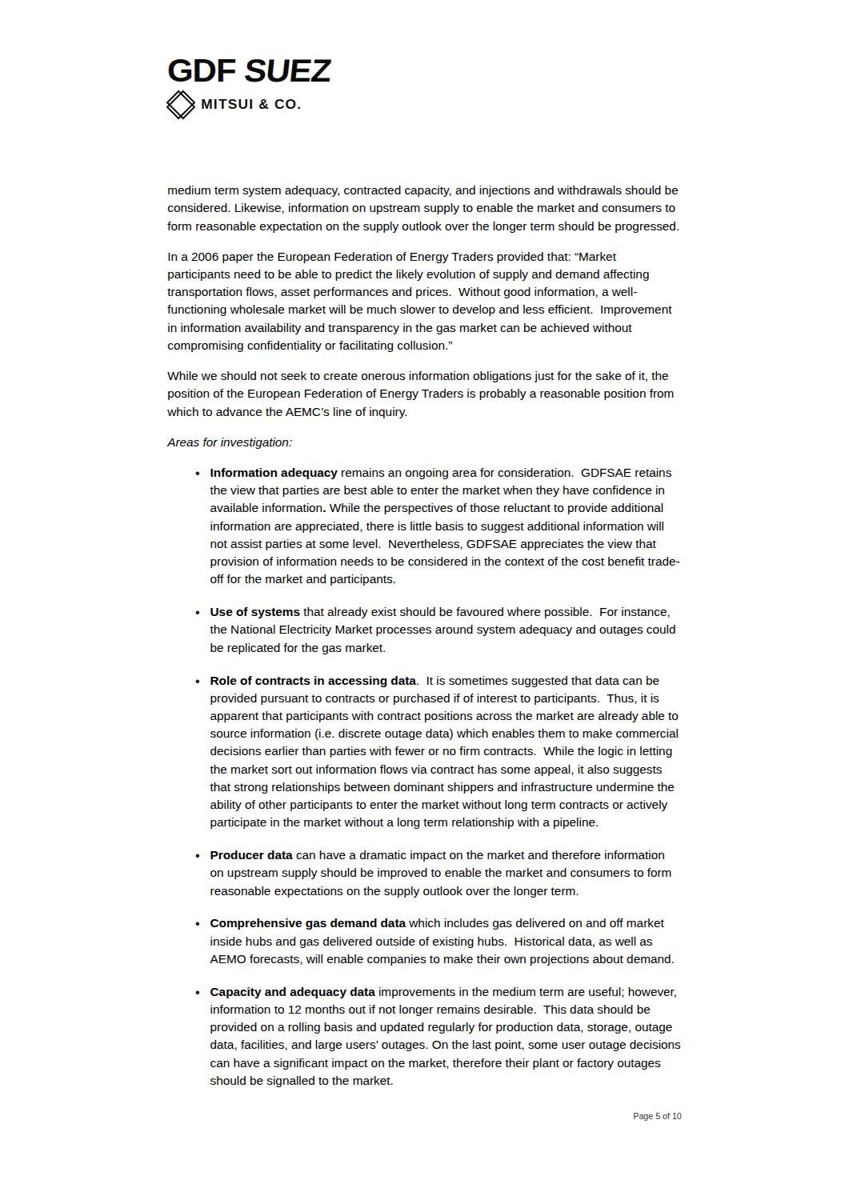GDF SUEZ
MITSUI & CO.
medium term system adequacy, contracted capacity, and injections and withdrawals should be considered. Likewise, information on upstream supply to enable the market and consumers to form reasonable expectation on the supply outlook over the longer term should be progressed.
In a 2006 paper the European Federation of Energy Traders provided that: “Market participants need to be able to predict the likely evolution of supply and demand affecting transportation flows, asset performances and prices. Without good information, a well-functioning wholesale market will be much slower to develop and less efficient. Improvement in information availability and transparency in the gas market can be achieved without compromising confidentiality or facilitating collusion.”
While we should not seek to create onerous information obligations just for the sake of it, the position of the European Federation of Energy Traders is probably a reasonable position from which to advance the AEMC’s line of inquiry.
Areas for investigation:
Information adequacy remains an ongoing area for consideration. GDFSAE retains the view that parties are best able to enter the market when they have confidence in available information. While the perspectives of those reluctant to provide additional information are appreciated, there is little basis to suggest additional information will not assist parties at some level. Nevertheless, GDFSAE appreciates the view that provision of information needs to be considered in the context of the cost benefit trade-off for the market and participants.
Use of systems that already exist should be favoured where possible. For instance, the National Electricity Market processes around system adequacy and outages could be replicated for the gas market.
Role of contracts in accessing data. It is sometimes suggested that data can be provided pursuant to contracts or purchased if of interest to participants. Thus, it is apparent that participants with contract positions across the market are already able to source information (i.e. discrete outage data) which enables them to make commercial decisions earlier than parties with fewer or no firm contracts. While the logic in letting the market sort out information flows via contract has some appeal, it also suggests that strong relationships between dominant shippers and infrastructure undermine the ability of other participants to enter the market without long term contracts or actively participate in the market without a long term relationship with a pipeline.
Producer data can have a dramatic impact on the market and therefore information on upstream supply should be improved to enable the market and consumers to form reasonable expectations on the supply outlook over the longer term.
Comprehensive gas demand data which includes gas delivered on and off market inside hubs and gas delivered outside of existing hubs. Historical data, as well as AEMO forecasts, will enable companies to make their own projections about demand.
Capacity and adequacy data improvements in the medium term are useful; however, information to 12 months out if not longer remains desirable. This data should be provided on a rolling basis and updated regularly for production data, storage, outage data, facilities, and large users’ outages. On the last point, some user outage decisions can have a significant impact on the market, therefore their plant or factory outages should be signalled to the market.
Page 5 of 10